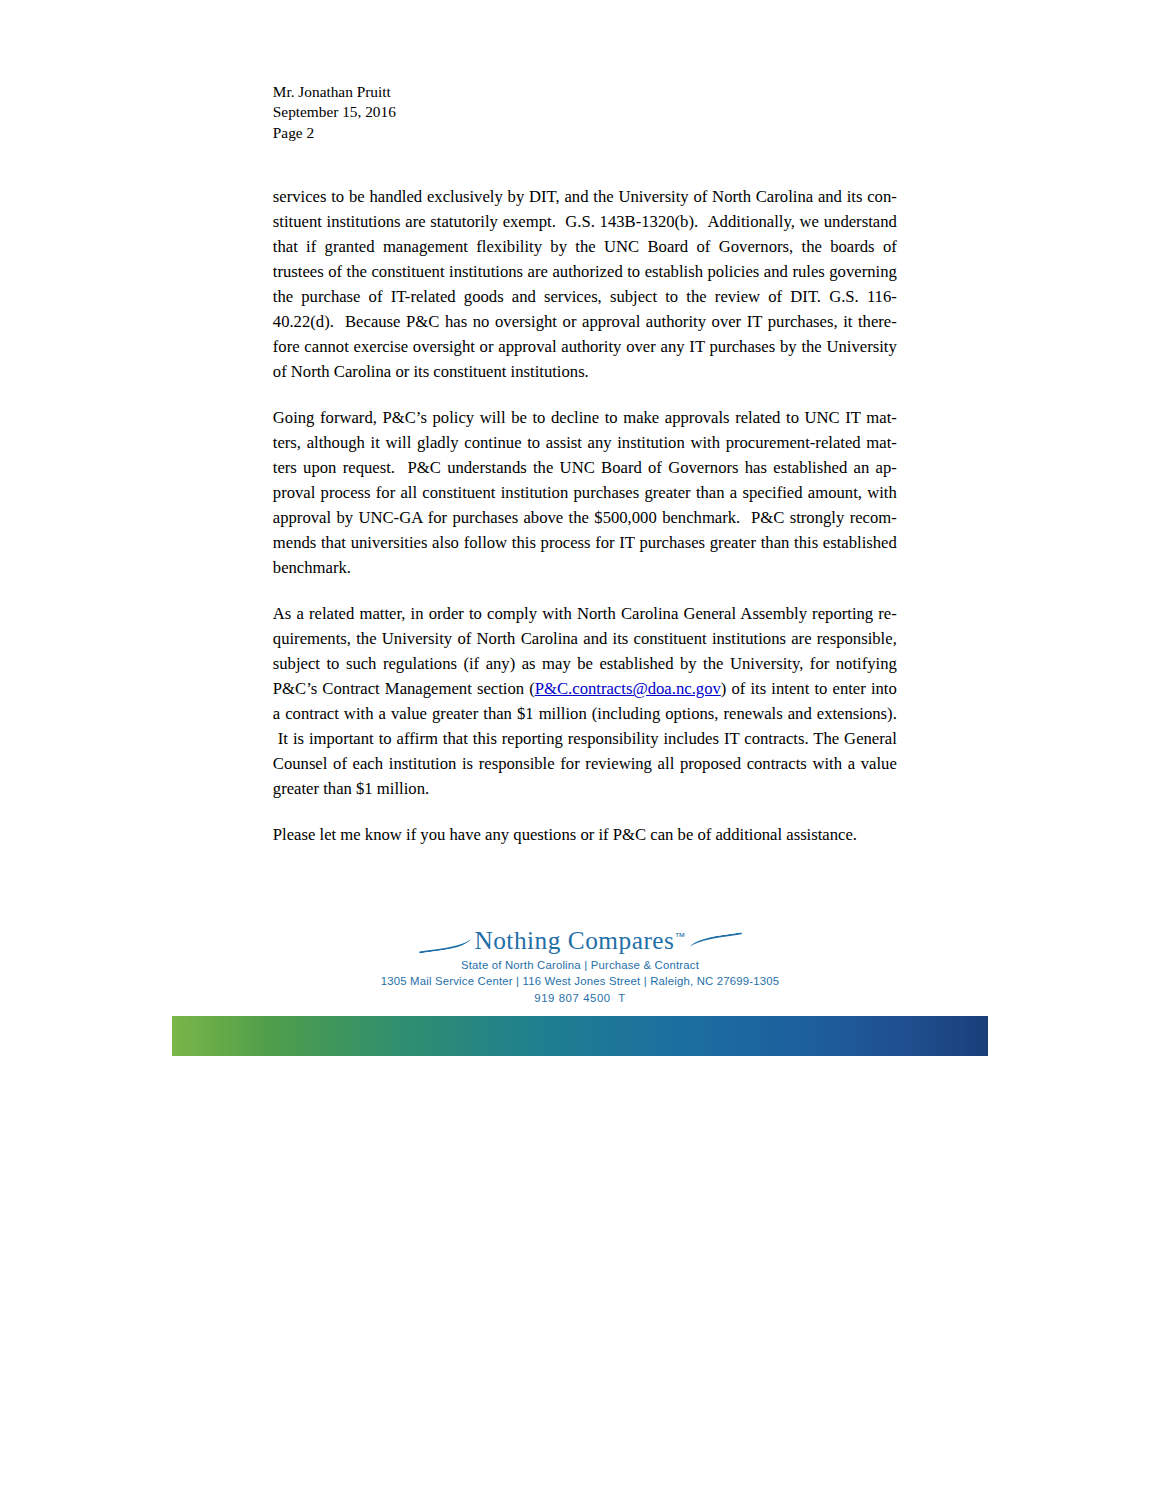Mr. Jonathan Pruitt
September 15, 2016
Page 2
services to be handled exclusively by DIT, and the University of North Carolina and its constituent institutions are statutorily exempt. G.S. 143B-1320(b). Additionally, we understand that if granted management flexibility by the UNC Board of Governors, the boards of trustees of the constituent institutions are authorized to establish policies and rules governing the purchase of IT-related goods and services, subject to the review of DIT. G.S. 116-40.22(d). Because P&C has no oversight or approval authority over IT purchases, it therefore cannot exercise oversight or approval authority over any IT purchases by the University of North Carolina or its constituent institutions.
Going forward, P&C’s policy will be to decline to make approvals related to UNC IT matters, although it will gladly continue to assist any institution with procurement-related matters upon request. P&C understands the UNC Board of Governors has established an approval process for all constituent institution purchases greater than a specified amount, with approval by UNC-GA for purchases above the $500,000 benchmark. P&C strongly recommends that universities also follow this process for IT purchases greater than this established benchmark.
As a related matter, in order to comply with North Carolina General Assembly reporting requirements, the University of North Carolina and its constituent institutions are responsible, subject to such regulations (if any) as may be established by the University, for notifying P&C’s Contract Management section (P&C.contracts@doa.nc.gov) of its intent to enter into a contract with a value greater than $1 million (including options, renewals and extensions). It is important to affirm that this reporting responsibility includes IT contracts. The General Counsel of each institution is responsible for reviewing all proposed contracts with a value greater than $1 million.
Please let me know if you have any questions or if P&C can be of additional assistance.
Nothing Compares™
State of North Carolina | Purchase & Contract
1305 Mail Service Center | 116 West Jones Street | Raleigh, NC 27699-1305
919 807 4500 T